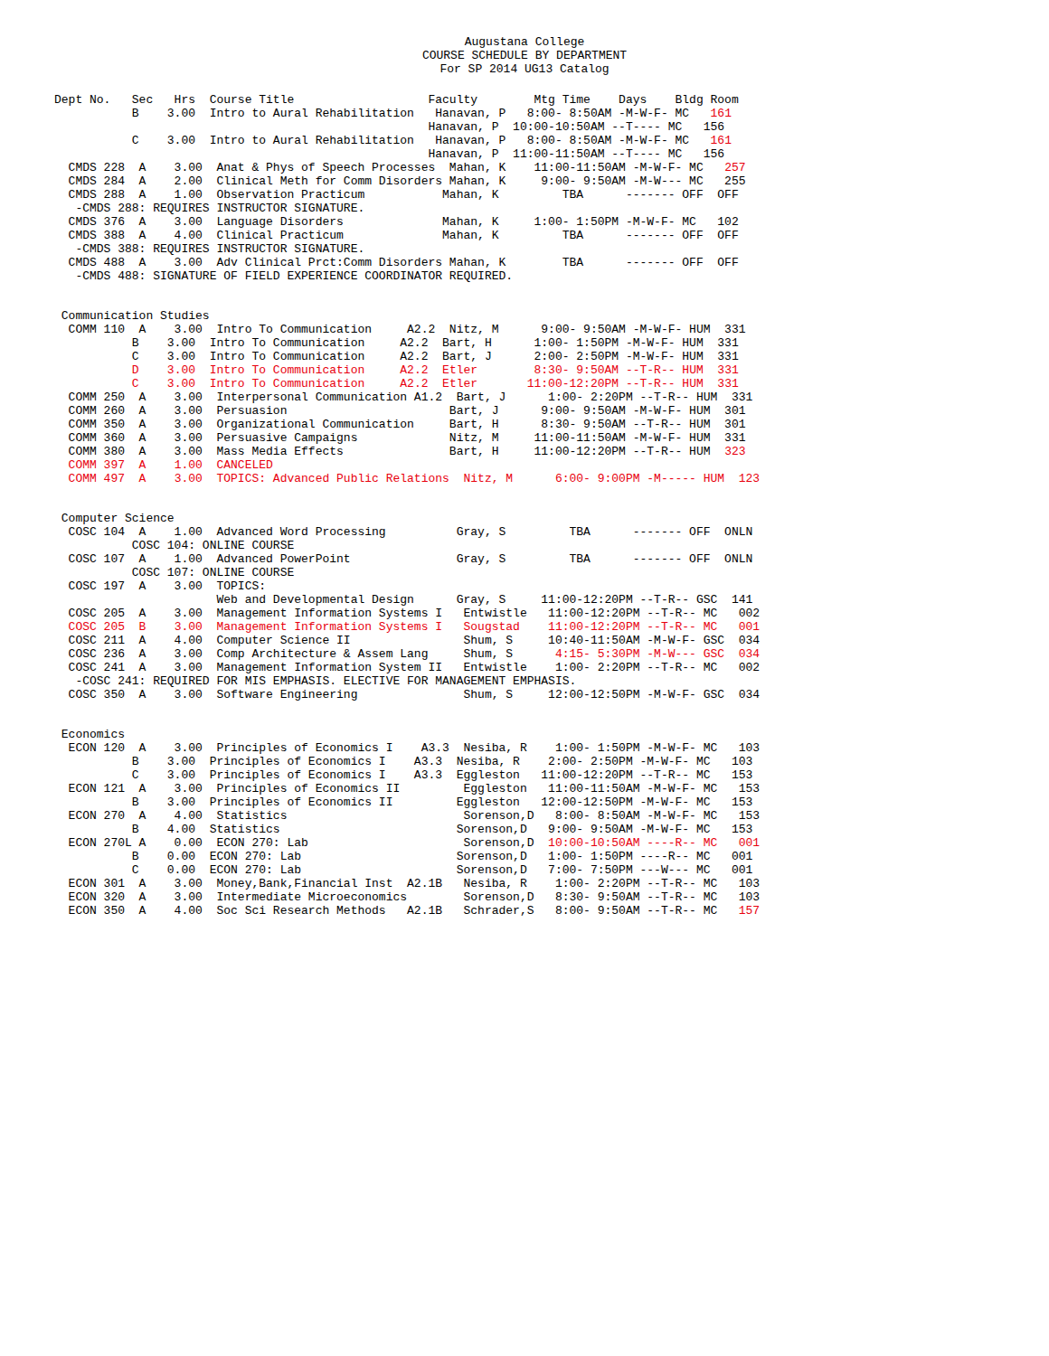Augustana College
COURSE SCHEDULE BY DEPARTMENT
For SP 2014 UG13 Catalog
Dept No.   Sec   Hrs  Course Title                   Faculty        Mtg Time    Days    Bldg Room
           B    3.00  Intro to Aural Rehabilitation   Hanavan, P   8:00- 8:50AM -M-W-F- MC   161
                                                     Hanavan, P  10:00-10:50AM --T---- MC   156
           C    3.00  Intro to Aural Rehabilitation   Hanavan, P   8:00- 8:50AM -M-W-F- MC   161
                                                     Hanavan, P  11:00-11:50AM --T---- MC   156
  CMDS 228  A    3.00  Anat & Phys of Speech Processes  Mahan, K    11:00-11:50AM -M-W-F- MC   257
  CMDS 284  A    2.00  Clinical Meth for Comm Disorders Mahan, K     9:00- 9:50AM -M-W--- MC   255
  CMDS 288  A    1.00  Observation Practicum           Mahan, K         TBA      ------- OFF  OFF
   -CMDS 288: REQUIRES INSTRUCTOR SIGNATURE.
  CMDS 376  A    3.00  Language Disorders              Mahan, K     1:00- 1:50PM -M-W-F- MC   102
  CMDS 388  A    4.00  Clinical Practicum              Mahan, K         TBA      ------- OFF  OFF
   -CMDS 388: REQUIRES INSTRUCTOR SIGNATURE.
  CMDS 488  A    3.00  Adv Clinical Prct:Comm Disorders Mahan, K        TBA      ------- OFF  OFF
   -CMDS 488: SIGNATURE OF FIELD EXPERIENCE COORDINATOR REQUIRED.


 Communication Studies
  COMM 110  A    3.00  Intro To Communication     A2.2  Nitz, M      9:00- 9:50AM -M-W-F- HUM  331
           B    3.00  Intro To Communication     A2.2  Bart, H      1:00- 1:50PM -M-W-F- HUM  331
           C    3.00  Intro To Communication     A2.2  Bart, J      2:00- 2:50PM -M-W-F- HUM  331
           D    3.00  Intro To Communication     A2.2  Etler        8:30- 9:50AM --T-R-- HUM  331
           C    3.00  Intro To Communication     A2.2  Etler       11:00-12:20PM --T-R-- HUM  331
  COMM 250  A    3.00  Interpersonal Communication A1.2  Bart, J      1:00- 2:20PM --T-R-- HUM  331
  COMM 260  A    3.00  Persuasion                       Bart, J      9:00- 9:50AM -M-W-F- HUM  301
  COMM 350  A    3.00  Organizational Communication     Bart, H      8:30- 9:50AM --T-R-- HUM  301
  COMM 360  A    3.00  Persuasive Campaigns             Nitz, M     11:00-11:50AM -M-W-F- HUM  331
  COMM 380  A    3.00  Mass Media Effects               Bart, H     11:00-12:20PM --T-R-- HUM  323
  COMM 397  A    1.00  CANCELED
  COMM 497  A    3.00  TOPICS: Advanced Public Relations  Nitz, M      6:00- 9:00PM -M----- HUM  123


 Computer Science
  COSC 104  A    1.00  Advanced Word Processing          Gray, S         TBA      ------- OFF  ONLN
           COSC 104: ONLINE COURSE
  COSC 107  A    1.00  Advanced PowerPoint               Gray, S         TBA      ------- OFF  ONLN
           COSC 107: ONLINE COURSE
  COSC 197  A    3.00  TOPICS:
                       Web and Developmental Design      Gray, S     11:00-12:20PM --T-R-- GSC  141
  COSC 205  A    3.00  Management Information Systems I   Entwistle   11:00-12:20PM --T-R-- MC   002
  COSC 205  B    3.00  Management Information Systems I   Sougstad    11:00-12:20PM --T-R-- MC   001
  COSC 211  A    4.00  Computer Science II                Shum, S     10:40-11:50AM -M-W-F- GSC  034
  COSC 236  A    3.00  Comp Architecture & Assem Lang     Shum, S      4:15- 5:30PM -M-W--- GSC  034
  COSC 241  A    3.00  Management Information System II   Entwistle    1:00- 2:20PM --T-R-- MC   002
   -COSC 241: REQUIRED FOR MIS EMPHASIS. ELECTIVE FOR MANAGEMENT EMPHASIS.
  COSC 350  A    3.00  Software Engineering               Shum, S     12:00-12:50PM -M-W-F- GSC  034


 Economics
  ECON 120  A    3.00  Principles of Economics I    A3.3  Nesiba, R    1:00- 1:50PM -M-W-F- MC   103
           B    3.00  Principles of Economics I    A3.3  Nesiba, R    2:00- 2:50PM -M-W-F- MC   103
           C    3.00  Principles of Economics I    A3.3  Eggleston   11:00-12:20PM --T-R-- MC   153
  ECON 121  A    3.00  Principles of Economics II         Eggleston   11:00-11:50AM -M-W-F- MC   153
           B    3.00  Principles of Economics II         Eggleston   12:00-12:50PM -M-W-F- MC   153
  ECON 270  A    4.00  Statistics                         Sorenson,D   8:00- 8:50AM -M-W-F- MC   153
           B    4.00  Statistics                         Sorenson,D   9:00- 9:50AM -M-W-F- MC   153
  ECON 270L A    0.00  ECON 270: Lab                      Sorenson,D  10:00-10:50AM ----R-- MC   001
           B    0.00  ECON 270: Lab                      Sorenson,D   1:00- 1:50PM ----R-- MC   001
           C    0.00  ECON 270: Lab                      Sorenson,D   7:00- 7:50PM ---W--- MC   001
  ECON 301  A    3.00  Money,Bank,Financial Inst  A2.1B   Nesiba, R    1:00- 2:20PM --T-R-- MC   103
  ECON 320  A    3.00  Intermediate Microeconomics        Sorenson,D   8:30- 9:50AM --T-R-- MC   103
  ECON 350  A    4.00  Soc Sci Research Methods   A2.1B   Schrader,S   8:00- 9:50AM --T-R-- MC   157